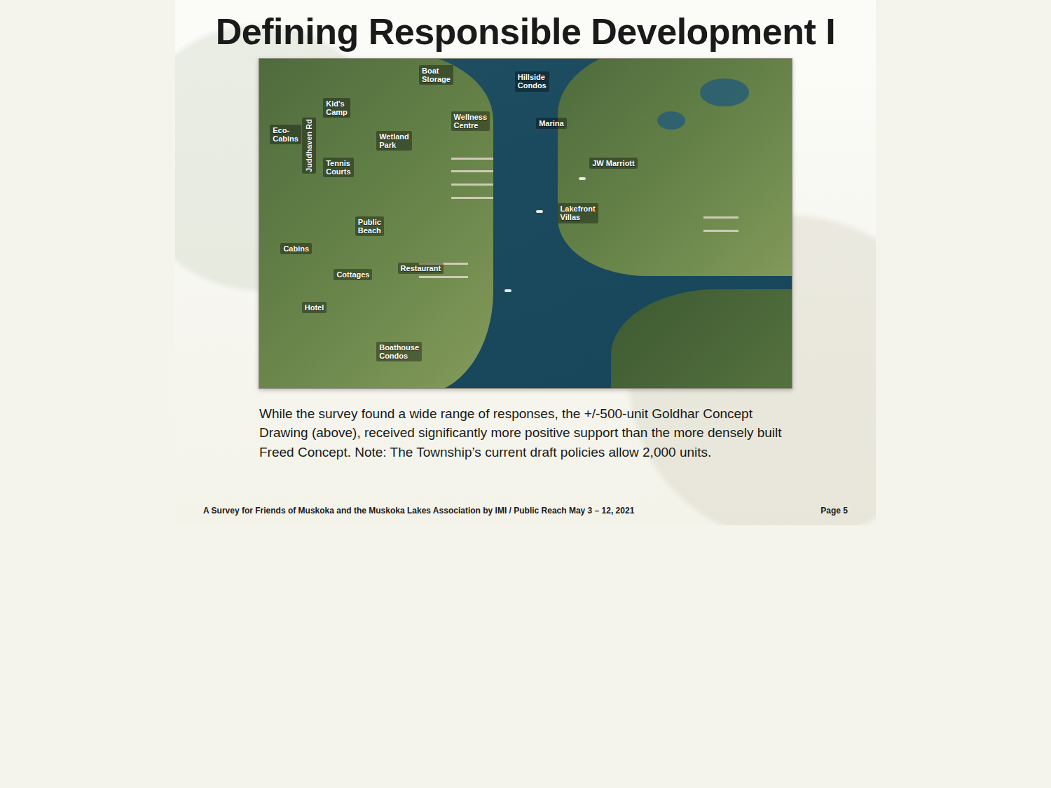Defining Responsible Development I
Boat
Storage
Hillside
Condos
Kid's
Camp
Wellness
Centre
Marina
Eco-
Cabins
Wetland
Park
Juddhaven Rd
Tennis
Courts
JW Marriott
Lakefront
Villas
Public
Beach
Cabins
Cottages
Restaurant
Hotel
Boathouse
Condos
While the survey found a wide range of responses, the +/-500-unit Goldhar Concept Drawing (above), received significantly more positive support than the more densely built Freed Concept. Note: The Township’s current draft policies allow 2,000 units.
A Survey for Friends of Muskoka and the Muskoka Lakes Association by IMI / Public Reach May 3 – 12, 2021
Page 5